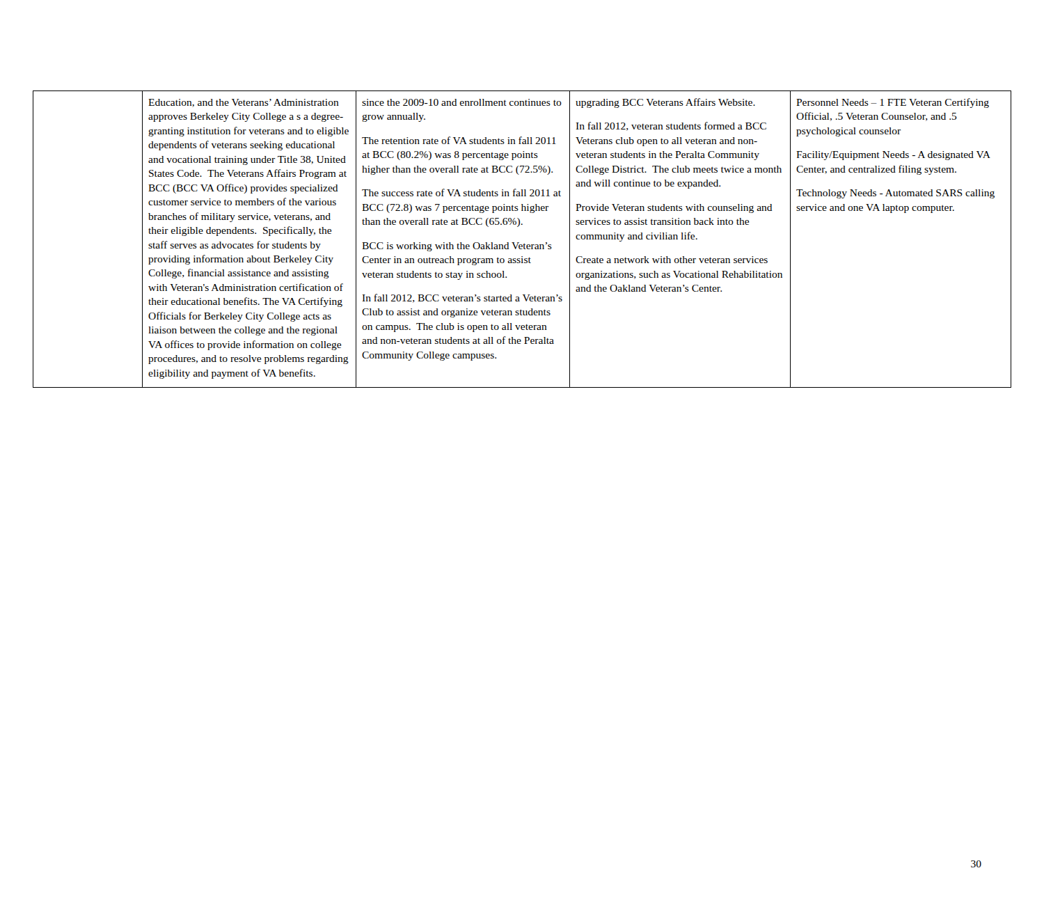| | Education, and the Veterans’ Administration approves Berkeley City College a s a degree-granting institution for veterans and to eligible dependents of veterans seeking educational and vocational training under Title 38, United States Code. The Veterans Affairs Program at BCC (BCC VA Office) provides specialized customer service to members of the various branches of military service, veterans, and their eligible dependents. Specifically, the staff serves as advocates for students by providing information about Berkeley City College, financial assistance and assisting with Veteran's Administration certification of their educational benefits. The VA Certifying Officials for Berkeley City College acts as liaison between the college and the regional VA offices to provide information on college procedures, and to resolve problems regarding eligibility and payment of VA benefits. | since the 2009-10 and enrollment continues to grow annually. The retention rate of VA students in fall 2011 at BCC (80.2%) was 8 percentage points higher than the overall rate at BCC (72.5%). The success rate of VA students in fall 2011 at BCC (72.8) was 7 percentage points higher than the overall rate at BCC (65.6%). BCC is working with the Oakland Veteran’s Center in an outreach program to assist veteran students to stay in school. In fall 2012, BCC veteran’s started a Veteran’s Club to assist and organize veteran students on campus. The club is open to all veteran and non-veteran students at all of the Peralta Community College campuses. | upgrading BCC Veterans Affairs Website. In fall 2012, veteran students formed a BCC Veterans club open to all veteran and non-veteran students in the Peralta Community College District. The club meets twice a month and will continue to be expanded. Provide Veteran students with counseling and services to assist transition back into the community and civilian life. Create a network with other veteran services organizations, such as Vocational Rehabilitation and the Oakland Veteran’s Center. | Personnel Needs – 1 FTE Veteran Certifying Official, .5 Veteran Counselor, and .5 psychological counselor Facility/Equipment Needs - A designated VA Center, and centralized filing system. Technology Needs - Automated SARS calling service and one VA laptop computer. |
30